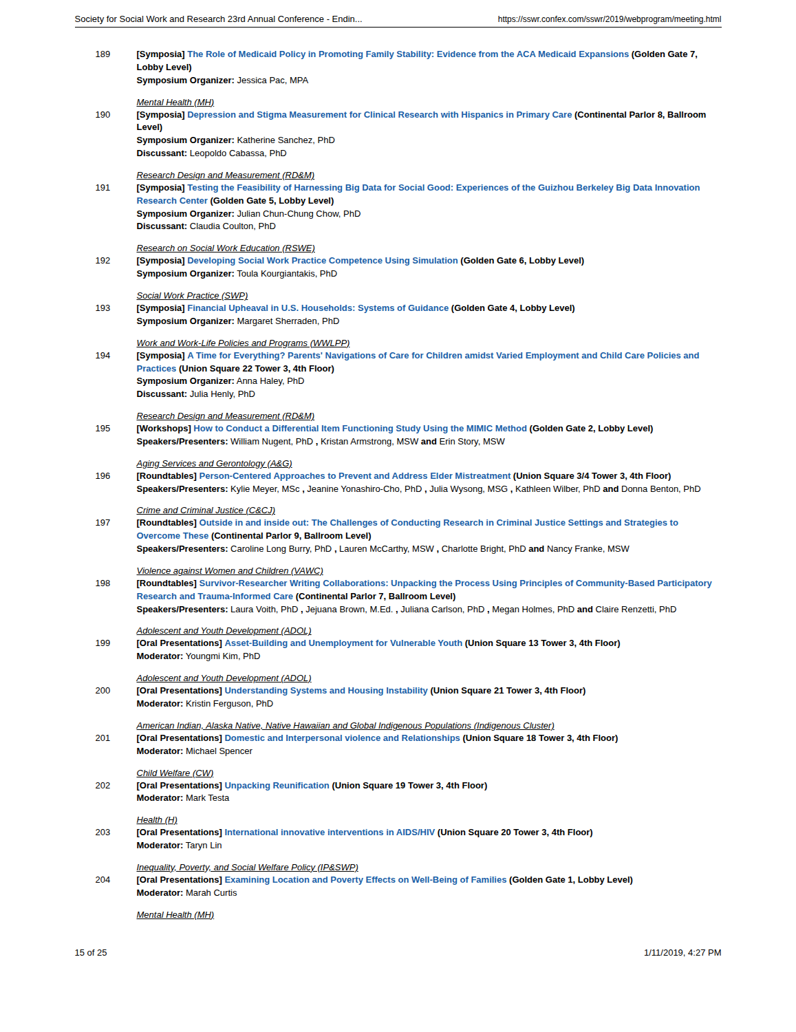Society for Social Work and Research 23rd Annual Conference - Endin...
https://sswr.confex.com/sswr/2019/webprogram/meeting.html
189
[Symposia] The Role of Medicaid Policy in Promoting Family Stability: Evidence from the ACA Medicaid Expansions (Golden Gate 7, Lobby Level)
Symposium Organizer: Jessica Pac, MPA
Mental Health (MH)
190
[Symposia] Depression and Stigma Measurement for Clinical Research with Hispanics in Primary Care (Continental Parlor 8, Ballroom Level)
Symposium Organizer: Katherine Sanchez, PhD
Discussant: Leopoldo Cabassa, PhD
Research Design and Measurement (RD&M)
191
[Symposia] Testing the Feasibility of Harnessing Big Data for Social Good: Experiences of the Guizhou Berkeley Big Data Innovation Research Center (Golden Gate 5, Lobby Level)
Symposium Organizer: Julian Chun-Chung Chow, PhD
Discussant: Claudia Coulton, PhD
Research on Social Work Education (RSWE)
192
[Symposia] Developing Social Work Practice Competence Using Simulation (Golden Gate 6, Lobby Level)
Symposium Organizer: Toula Kourgiantakis, PhD
Social Work Practice (SWP)
193
[Symposia] Financial Upheaval in U.S. Households: Systems of Guidance (Golden Gate 4, Lobby Level)
Symposium Organizer: Margaret Sherraden, PhD
Work and Work-Life Policies and Programs (WWLPP)
194
[Symposia] A Time for Everything? Parents' Navigations of Care for Children amidst Varied Employment and Child Care Policies and Practices (Union Square 22 Tower 3, 4th Floor)
Symposium Organizer: Anna Haley, PhD
Discussant: Julia Henly, PhD
Research Design and Measurement (RD&M)
195
[Workshops] How to Conduct a Differential Item Functioning Study Using the MIMIC Method (Golden Gate 2, Lobby Level)
Speakers/Presenters: William Nugent, PhD , Kristan Armstrong, MSW and Erin Story, MSW
Aging Services and Gerontology (A&G)
196
[Roundtables] Person-Centered Approaches to Prevent and Address Elder Mistreatment (Union Square 3/4 Tower 3, 4th Floor)
Speakers/Presenters: Kylie Meyer, MSc , Jeanine Yonashiro-Cho, PhD , Julia Wysong, MSG , Kathleen Wilber, PhD and Donna Benton, PhD
Crime and Criminal Justice (C&CJ)
197
[Roundtables] Outside in and inside out: The Challenges of Conducting Research in Criminal Justice Settings and Strategies to Overcome These (Continental Parlor 9, Ballroom Level)
Speakers/Presenters: Caroline Long Burry, PhD , Lauren McCarthy, MSW , Charlotte Bright, PhD and Nancy Franke, MSW
Violence against Women and Children (VAWC)
198
[Roundtables] Survivor-Researcher Writing Collaborations: Unpacking the Process Using Principles of Community-Based Participatory Research and Trauma-Informed Care (Continental Parlor 7, Ballroom Level)
Speakers/Presenters: Laura Voith, PhD , Jejuana Brown, M.Ed. , Juliana Carlson, PhD , Megan Holmes, PhD and Claire Renzetti, PhD
Adolescent and Youth Development (ADOL)
199
[Oral Presentations] Asset-Building and Unemployment for Vulnerable Youth (Union Square 13 Tower 3, 4th Floor)
Moderator: Youngmi Kim, PhD
Adolescent and Youth Development (ADOL)
200
[Oral Presentations] Understanding Systems and Housing Instability (Union Square 21 Tower 3, 4th Floor)
Moderator: Kristin Ferguson, PhD
American Indian, Alaska Native, Native Hawaiian and Global Indigenous Populations (Indigenous Cluster)
201
[Oral Presentations] Domestic and Interpersonal violence and Relationships (Union Square 18 Tower 3, 4th Floor)
Moderator: Michael Spencer
Child Welfare (CW)
202
[Oral Presentations] Unpacking Reunification (Union Square 19 Tower 3, 4th Floor)
Moderator: Mark Testa
Health (H)
203
[Oral Presentations] International innovative interventions in AIDS/HIV (Union Square 20 Tower 3, 4th Floor)
Moderator: Taryn Lin
Inequality, Poverty, and Social Welfare Policy (IP&SWP)
204
[Oral Presentations] Examining Location and Poverty Effects on Well-Being of Families (Golden Gate 1, Lobby Level)
Moderator: Marah Curtis
Mental Health (MH)
15 of 25
1/11/2019, 4:27 PM